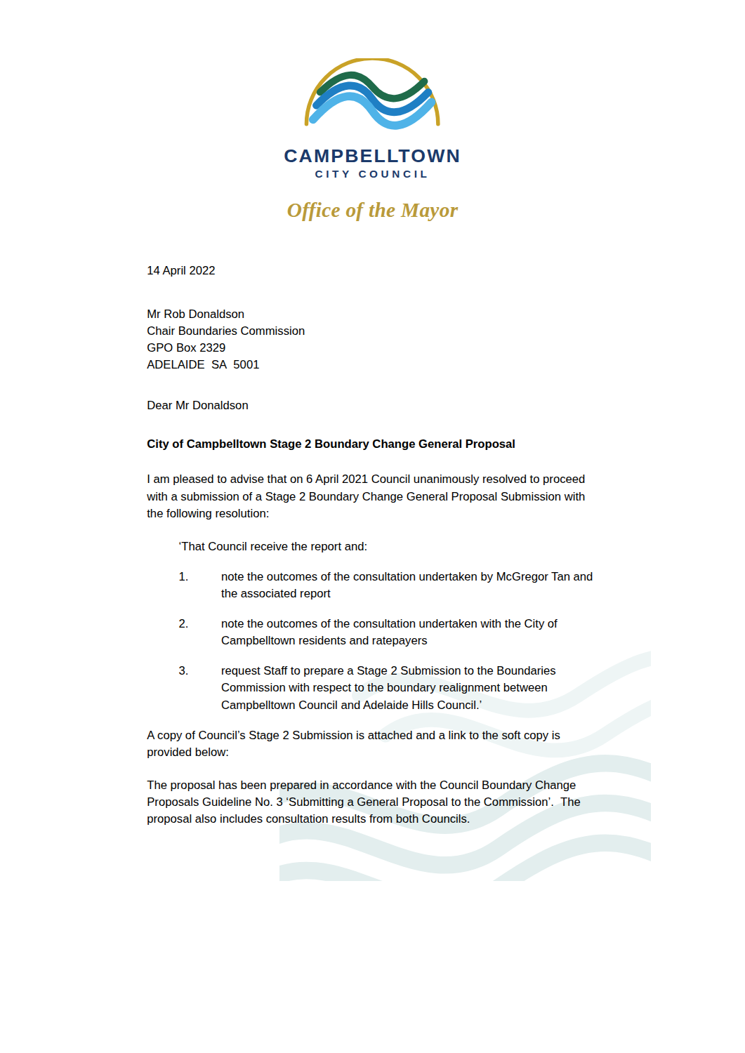CAMPBELLTOWN
CITY COUNCIL
Office of the Mayor
14 April 2022
Mr Rob Donaldson
Chair Boundaries Commission
GPO Box 2329
ADELAIDE SA 5001
Dear Mr Donaldson
City of Campbelltown Stage 2 Boundary Change General Proposal
I am pleased to advise that on 6 April 2021 Council unanimously resolved to proceed with a submission of a Stage 2 Boundary Change General Proposal Submission with the following resolution:
‘That Council receive the report and:
1. note the outcomes of the consultation undertaken by McGregor Tan and the associated report
2. note the outcomes of the consultation undertaken with the City of Campbelltown residents and ratepayers
3. request Staff to prepare a Stage 2 Submission to the Boundaries Commission with respect to the boundary realignment between Campbelltown Council and Adelaide Hills Council.’
A copy of Council’s Stage 2 Submission is attached and a link to the soft copy is provided below:
The proposal has been prepared in accordance with the Council Boundary Change Proposals Guideline No. 3 ‘Submitting a General Proposal to the Commission’. The proposal also includes consultation results from both Councils.